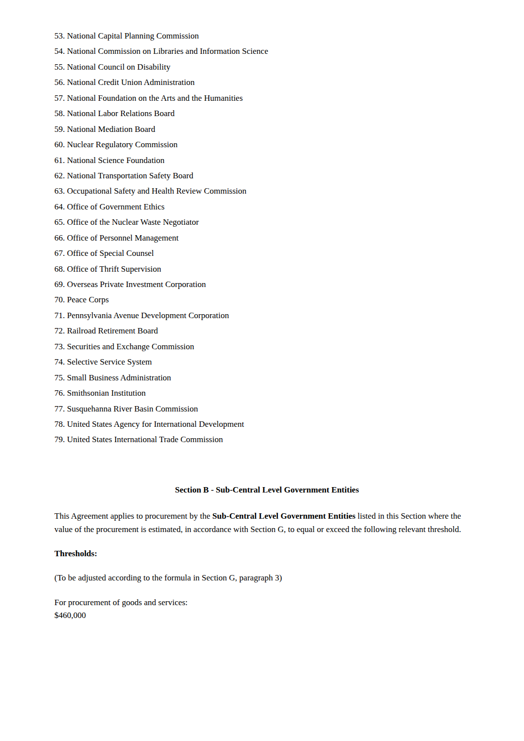53. National Capital Planning Commission
54. National Commission on Libraries and Information Science
55. National Council on Disability
56. National Credit Union Administration
57. National Foundation on the Arts and the Humanities
58. National Labor Relations Board
59. National Mediation Board
60. Nuclear Regulatory Commission
61. National Science Foundation
62. National Transportation Safety Board
63. Occupational Safety and Health Review Commission
64. Office of Government Ethics
65. Office of the Nuclear Waste Negotiator
66. Office of Personnel Management
67. Office of Special Counsel
68. Office of Thrift Supervision
69. Overseas Private Investment Corporation
70. Peace Corps
71. Pennsylvania Avenue Development Corporation
72. Railroad Retirement Board
73. Securities and Exchange Commission
74. Selective Service System
75. Small Business Administration
76. Smithsonian Institution
77. Susquehanna River Basin Commission
78. United States Agency for International Development
79. United States International Trade Commission
Section B - Sub-Central Level Government Entities
This Agreement applies to procurement by the Sub-Central Level Government Entities listed in this Section where the value of the procurement is estimated, in accordance with Section G, to equal or exceed the following relevant threshold.
Thresholds:
(To be adjusted according to the formula in Section G, paragraph 3)
For procurement of goods and services:
$460,000